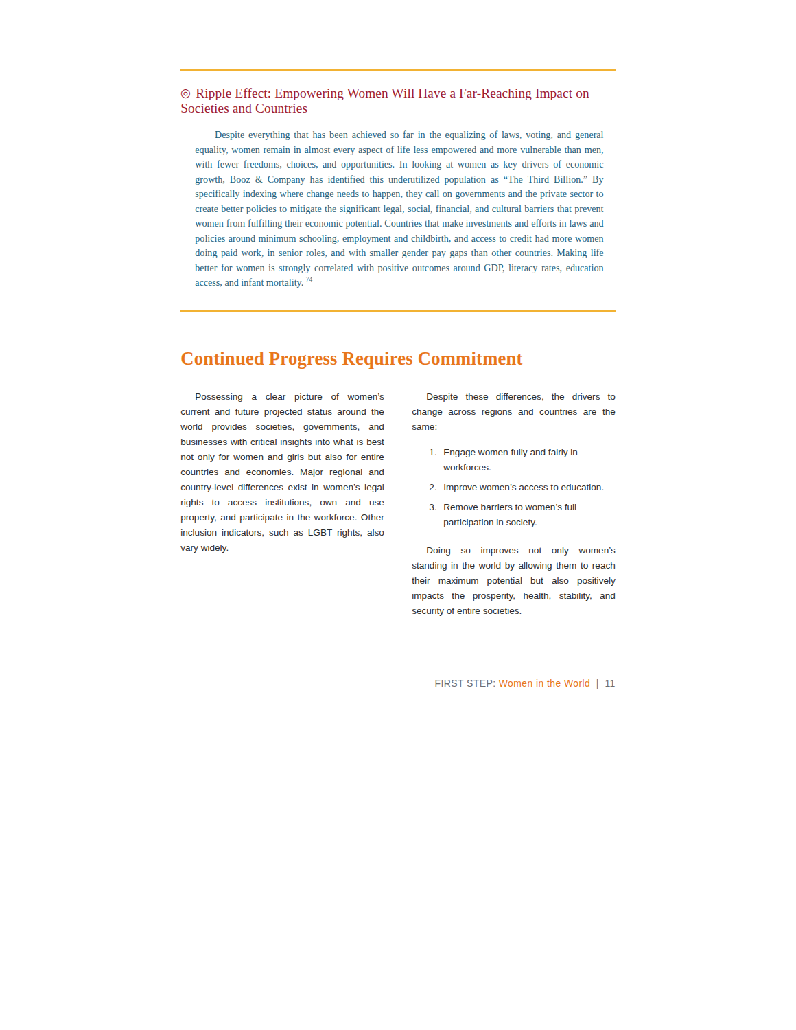◎Ripple Effect: Empowering Women Will Have a Far-Reaching Impact on Societies and Countries
Despite everything that has been achieved so far in the equalizing of laws, voting, and general equality, women remain in almost every aspect of life less empowered and more vulnerable than men, with fewer freedoms, choices, and opportunities. In looking at women as key drivers of economic growth, Booz & Company has identified this underutilized population as “The Third Billion.” By specifically indexing where change needs to happen, they call on governments and the private sector to create better policies to mitigate the significant legal, social, financial, and cultural barriers that prevent women from fulfilling their economic potential. Countries that make investments and efforts in laws and policies around minimum schooling, employment and childbirth, and access to credit had more women doing paid work, in senior roles, and with smaller gender pay gaps than other countries. Making life better for women is strongly correlated with positive outcomes around GDP, literacy rates, education access, and infant mortality. 74
Continued Progress Requires Commitment
Possessing a clear picture of women’s current and future projected status around the world provides societies, governments, and businesses with critical insights into what is best not only for women and girls but also for entire countries and economies. Major regional and country-level differences exist in women’s legal rights to access institutions, own and use property, and participate in the workforce. Other inclusion indicators, such as LGBT rights, also vary widely.
Despite these differences, the drivers to change across regions and countries are the same:
Engage women fully and fairly in workforces.
Improve women’s access to education.
Remove barriers to women’s full participation in society.
Doing so improves not only women’s standing in the world by allowing them to reach their maximum potential but also positively impacts the prosperity, health, stability, and security of entire societies.
FIRST STEP: Women in the World | 11